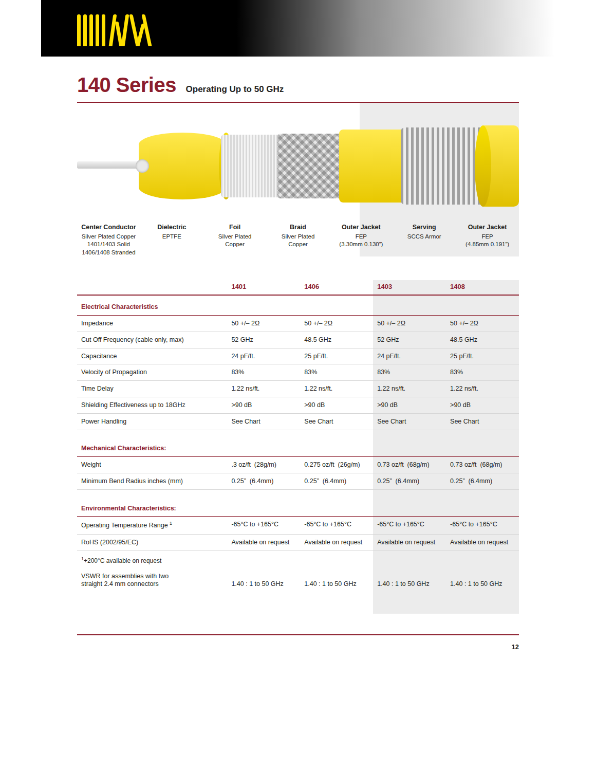140 Series Operating Up to 50 GHz
Center Conductor Silver Plated Copper
1401/1403 Solid
1406/1408 Stranded
Dielectric EPTFE
Foil Silver Plated
Copper
Braid Silver Plated
Copper
Outer Jacket FEP
(3.30mm 0.130”)
Serving SCCS Armor
Outer Jacket FEP
(4.85mm 0.191”)
| | 1401 | 1406 | 1403 | 1408 |
| --- | --- | --- | --- | --- |
| Electrical Characteristics | | | | |
| Impedance | 50 +/– 2Ω | 50 +/– 2Ω | 50 +/– 2Ω | 50 +/– 2Ω |
| Cut Off Frequency (cable only, max) | 52 GHz | 48.5 GHz | 52 GHz | 48.5 GHz |
| Capacitance | 24 pF/ft. | 25 pF/ft. | 24 pF/ft. | 25 pF/ft. |
| Velocity of Propagation | 83% | 83% | 83% | 83% |
| Time Delay | 1.22 ns/ft. | 1.22 ns/ft. | 1.22 ns/ft. | 1.22 ns/ft. |
| Shielding Effectiveness up to 18GHz | >90 dB | >90 dB | >90 dB | >90 dB |
| Power Handling | See Chart | See Chart | See Chart | See Chart |
| Mechanical Characteristics: | | | | |
| Weight | .3 oz/ft (28g/m) | 0.275 oz/ft (26g/m) | 0.73 oz/ft (68g/m) | 0.73 oz/ft (68g/m) |
| Minimum Bend Radius inches (mm) | 0.25” (6.4mm) | 0.25” (6.4mm) | 0.25” (6.4mm) | 0.25” (6.4mm) |
| Environmental Characteristics: | | | | |
| Operating Temperature Range 1 | -65°C to +165°C | -65°C to +165°C | -65°C to +165°C | -65°C to +165°C |
| RoHS (2002/95/EC) | Available on request | Available on request | Available on request | Available on request |
| 1 +200°C available on request | | | | |
| VSWR for assemblies with two straight 2.4 mm connectors | 1.40 : 1 to 50 GHz | 1.40 : 1 to 50 GHz | 1.40 : 1 to 50 GHz | 1.40 : 1 to 50 GHz |
12